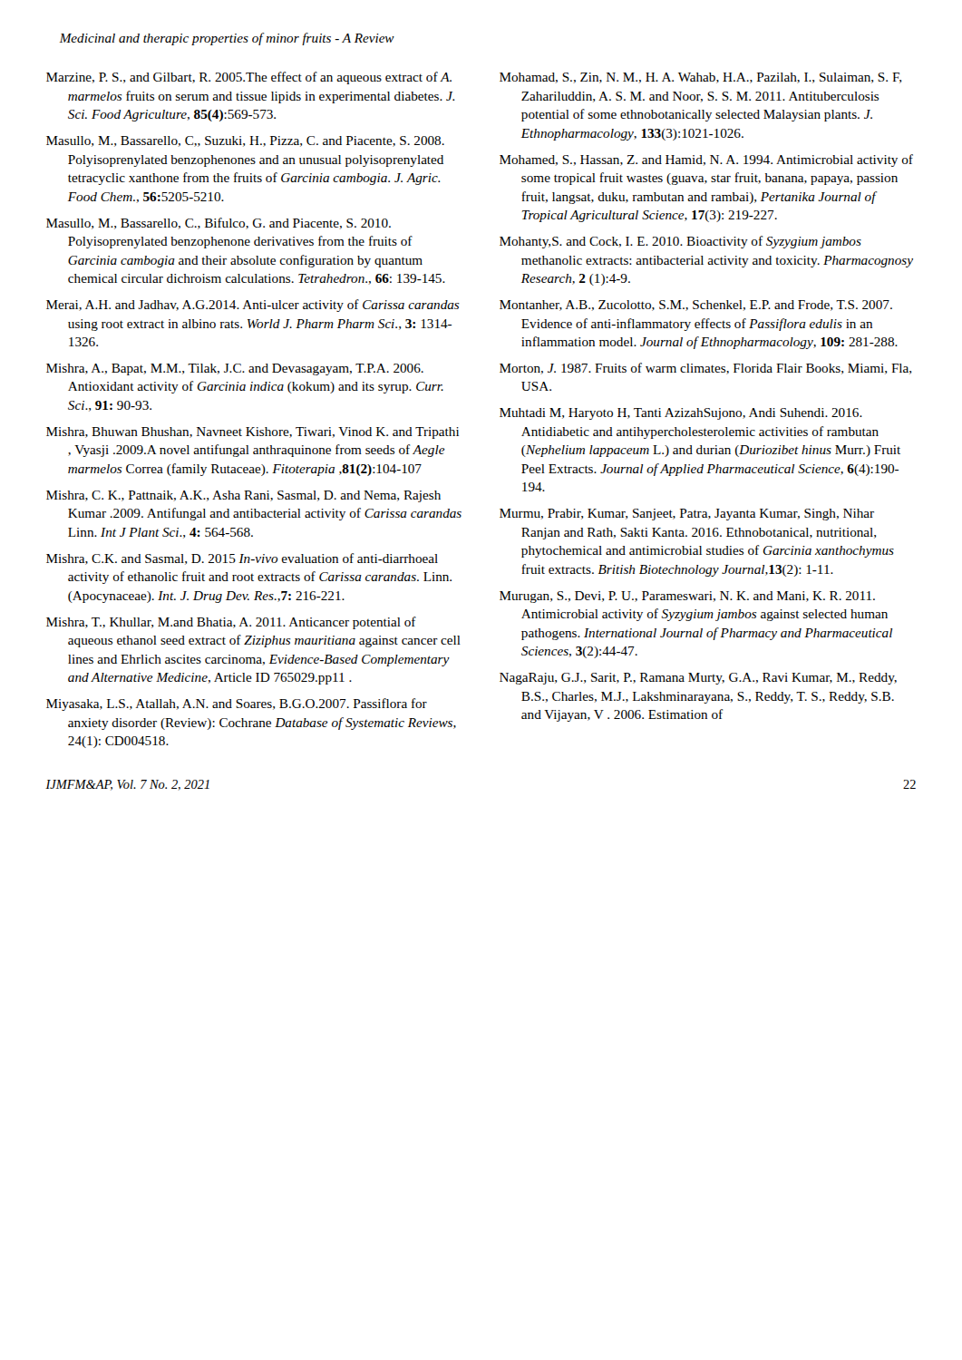Medicinal and therapic properties of minor fruits - A Review
Marzine, P. S., and Gilbart, R. 2005.The effect of an aqueous extract of A. marmelos fruits on serum and tissue lipids in experimental diabetes. J. Sci. Food Agriculture, 85(4):569-573.
Masullo, M., Bassarello, C,, Suzuki, H., Pizza, C. and Piacente, S. 2008. Polyisoprenylated benzophenones and an unusual polyisoprenylated tetracyclic xanthone from the fruits of Garcinia cambogia. J. Agric. Food Chem., 56: 5205-5210.
Masullo, M., Bassarello, C., Bifulco, G. and Piacente, S. 2010. Polyisoprenylated benzophenone derivatives from the fruits of Garcinia cambogia and their absolute configuration by quantum chemical circular dichroism calculations. Tetrahedron., 66: 139-145.
Merai, A.H. and Jadhav, A.G.2014. Anti-ulcer activity of Carissa carandas using root extract in albino rats. World J. Pharm Pharm Sci., 3: 1314-1326.
Mishra, A., Bapat, M.M., Tilak, J.C. and Devasagayam, T.P.A. 2006. Antioxidant activity of Garcinia indica (kokum) and its syrup. Curr. Sci., 91: 90-93.
Mishra, Bhuwan Bhushan, Navneet Kishore, Tiwari, Vinod K. and Tripathi , Vyasji .2009.A novel antifungal anthraquinone from seeds of Aegle marmelos Correa (family Rutaceae). Fitoterapia ,81(2):104-107
Mishra, C. K., Pattnaik, A.K., Asha Rani, Sasmal, D. and Nema, Rajesh Kumar .2009. Antifungal and antibacterial activity of Carissa carandas Linn. Int J Plant Sci., 4: 564-568.
Mishra, C.K. and Sasmal, D. 2015 In-vivo evaluation of anti-diarrhoeal activity of ethanolic fruit and root extracts of Carissa carandas. Linn. (Apocynaceae). Int. J. Drug Dev. Res.,7: 216-221.
Mishra, T., Khullar, M.and Bhatia, A. 2011. Anticancer potential of aqueous ethanol seed extract of Ziziphus mauritiana against cancer cell lines and Ehrlich ascites carcinoma, Evidence-Based Complementary and Alternative Medicine, Article ID 765029.pp11 .
Miyasaka, L.S., Atallah, A.N. and Soares, B.G.O.2007. Passiflora for anxiety disorder (Review): Cochrane Database of Systematic Reviews, 24(1): CD004518.
Mohamad, S., Zin, N. M., H. A. Wahab, H.A., Pazilah, I., Sulaiman, S. F, Zahariluddin, A. S. M. and Noor, S. S. M. 2011. Antituberculosis potential of some ethnobotanically selected Malaysian plants. J. Ethnopharmacology, 133(3):1021-1026.
Mohamed, S., Hassan, Z. and Hamid, N. A. 1994. Antimicrobial activity of some tropical fruit wastes (guava, star fruit, banana, papaya, passion fruit, langsat, duku, rambutan and rambai), Pertanika Journal of Tropical Agricultural Science, 17(3): 219-227.
Mohanty,S. and Cock, I. E. 2010. Bioactivity of Syzygium jambos methanolic extracts: antibacterial activity and toxicity. Pharmacognosy Research, 2 (1):4-9.
Montanher, A.B., Zucolotto, S.M., Schenkel, E.P. and Frode, T.S. 2007. Evidence of anti-inflammatory effects of Passiflora edulis in an inflammation model. Journal of Ethnopharmacology, 109: 281-288.
Morton, J. 1987. Fruits of warm climates, Florida Flair Books, Miami, Fla, USA.
Muhtadi M, Haryoto H, Tanti AzizahSujono, Andi Suhendi. 2016. Antidiabetic and antihypercholesterolemic activities of rambutan (Nephelium lappaceum L.) and durian (Duriozibet hinus Murr.) Fruit Peel Extracts. Journal of Applied Pharmaceutical Science, 6(4):190-194.
Murmu, Prabir, Kumar, Sanjeet, Patra, Jayanta Kumar, Singh, Nihar Ranjan and Rath, Sakti Kanta. 2016. Ethnobotanical, nutritional, phytochemical and antimicrobial studies of Garcinia xanthochymus fruit extracts. British Biotechnology Journal, 13(2): 1-11.
Murugan, S., Devi, P. U., Parameswari, N. K. and Mani, K. R. 2011. Antimicrobial activity of Syzygium jambos against selected human pathogens. International Journal of Pharmacy and Pharmaceutical Sciences, 3(2):44-47.
NagaRaju, G.J., Sarit, P., Ramana Murty, G.A., Ravi Kumar, M., Reddy, B.S., Charles, M.J., Lakshminarayana, S., Reddy, T. S., Reddy, S.B. and Vijayan, V . 2006. Estimation of
IJMFM&AP, Vol. 7 No. 2, 2021 22